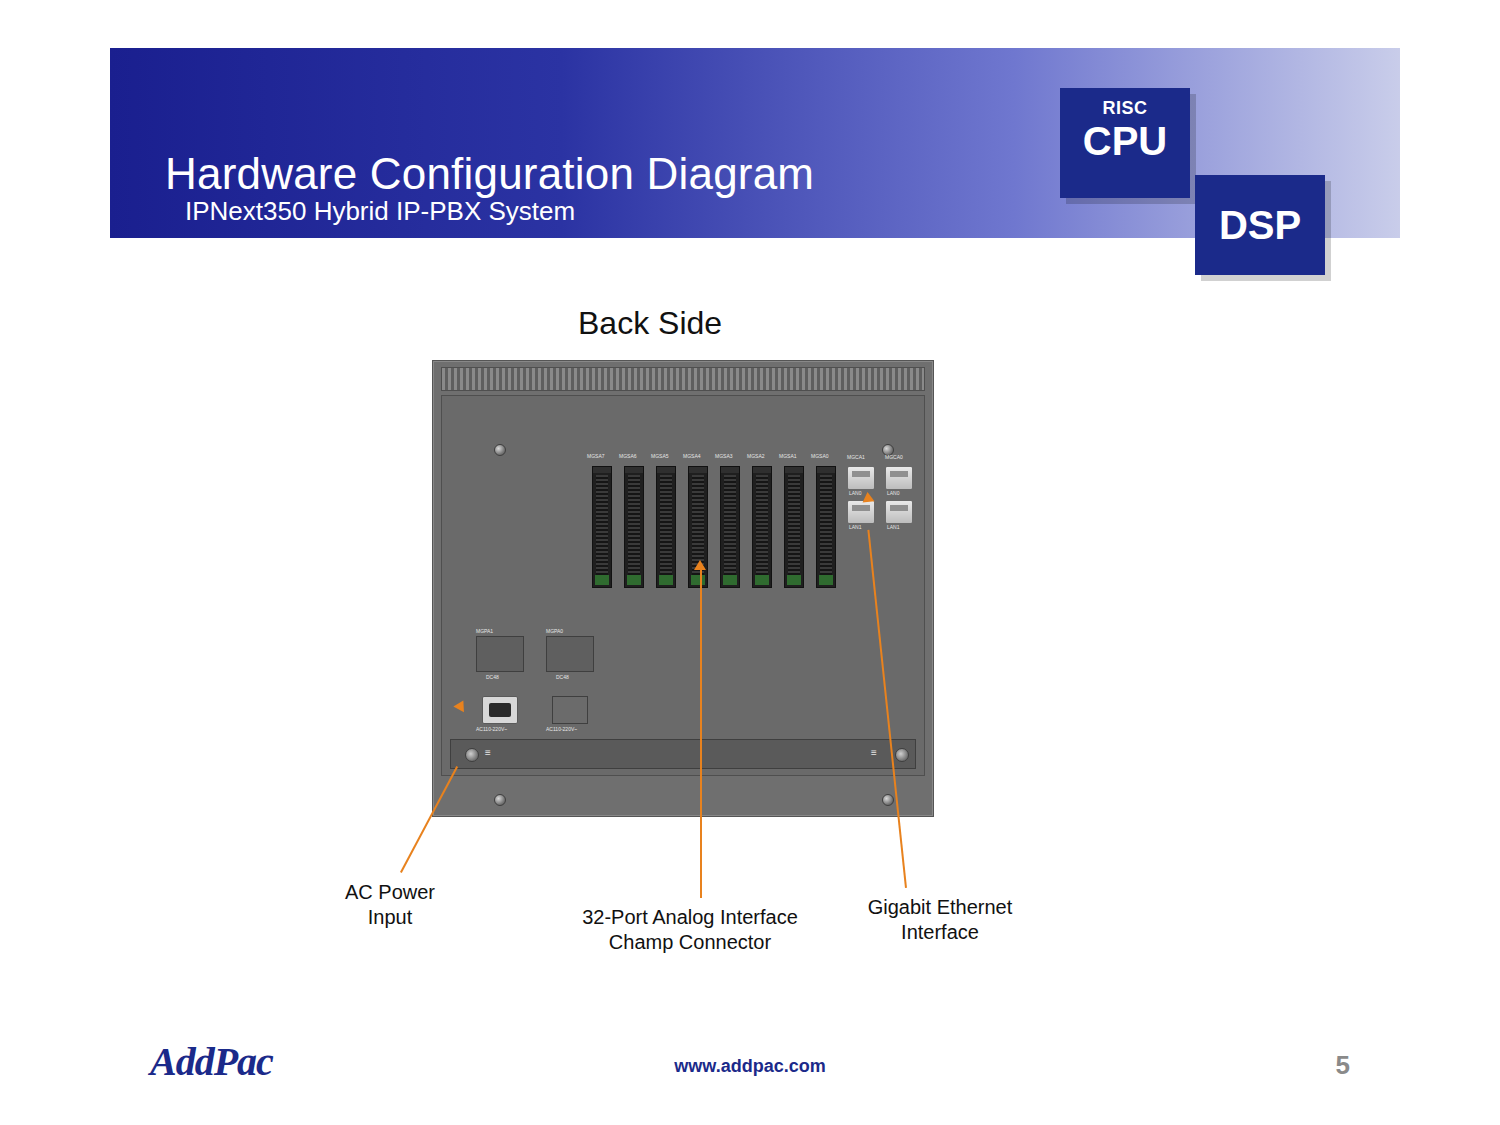Hardware Configuration Diagram
IPNext350 Hybrid IP-PBX System
RISC CPU
DSP
Back Side
MGSA7
MGSA6
MGSA5
MGSA4
MGSA3
MGSA2
MGSA1
MGSA0
MGCA1 MGCA0
LAN0 LAN0
LAN1 LAN1
MGPA1 DC48
MGPA0 DC48
AC110-220V~
AC110-220V~
≡ ≡
AC Power
Input
32-Port Analog Interface
Champ Connector
Gigabit Ethernet
Interface
AddPac
www.addpac.com
5